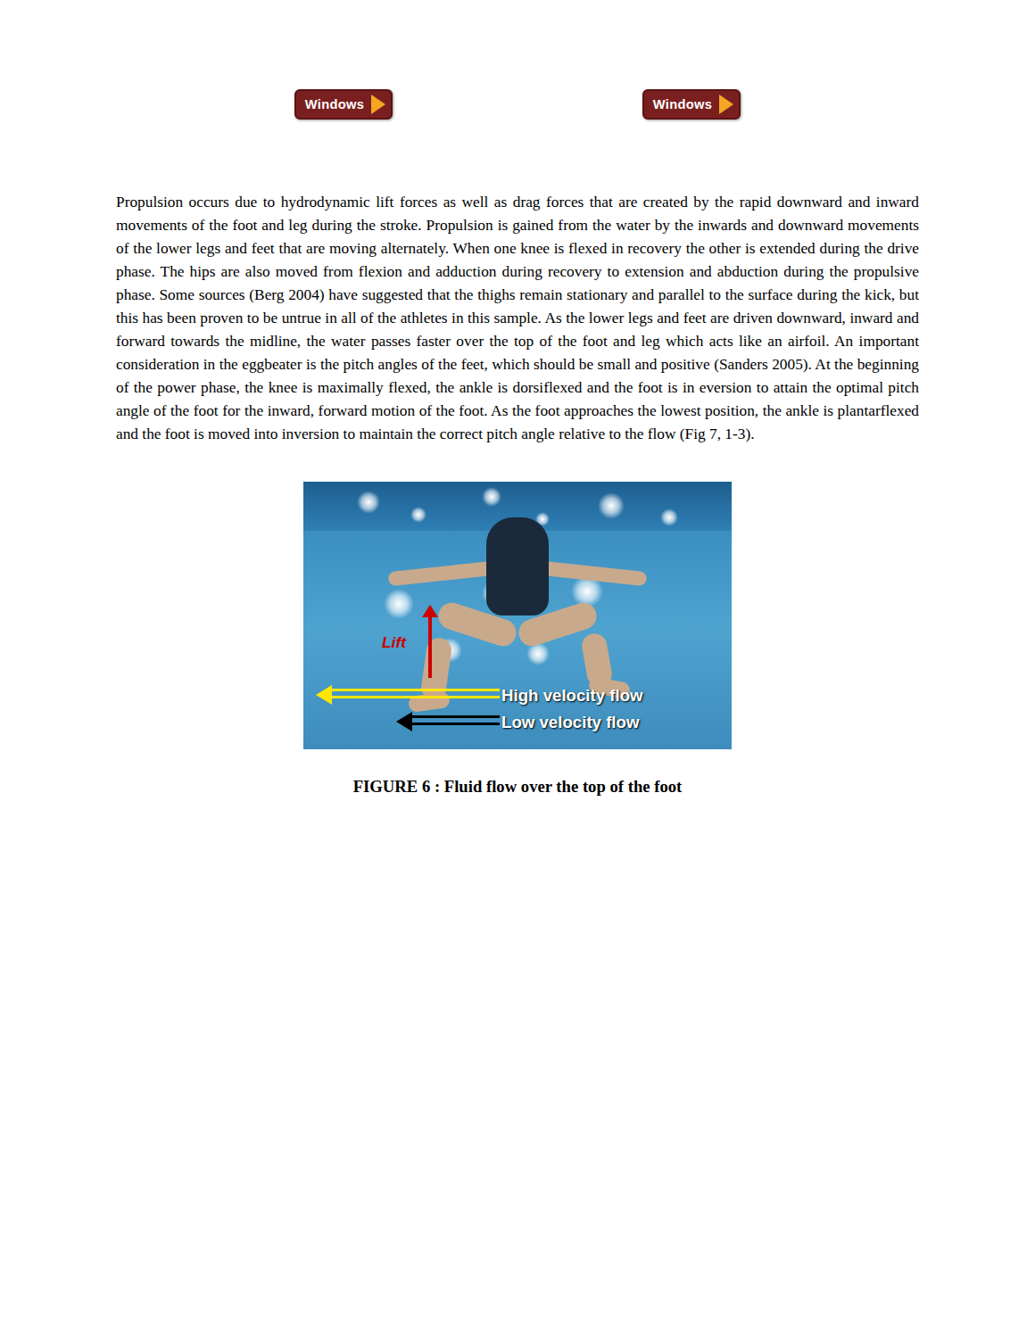Windows Windows
Propulsion occurs due to hydrodynamic lift forces as well as drag forces that are created by the rapid downward and inward movements of the foot and leg during the stroke. Propulsion is gained from the water by the inwards and downward movements of the lower legs and feet that are moving alternately. When one knee is flexed in recovery the other is extended during the drive phase. The hips are also moved from flexion and adduction during recovery to extension and abduction during the propulsive phase. Some sources (Berg 2004) have suggested that the thighs remain stationary and parallel to the surface during the kick, but this has been proven to be untrue in all of the athletes in this sample. As the lower legs and feet are driven downward, inward and forward towards the midline, the water passes faster over the top of the foot and leg which acts like an airfoil. An important consideration in the eggbeater is the pitch angles of the feet, which should be small and positive (Sanders 2005). At the beginning of the power phase, the knee is maximally flexed, the ankle is dorsiflexed and the foot is in eversion to attain the optimal pitch angle of the foot for the inward, forward motion of the foot. As the foot approaches the lowest position, the ankle is plantarflexed and the foot is moved into inversion to maintain the correct pitch angle relative to the flow (Fig 7, 1-3).
Lift
High velocity flow
Low velocity flow
FIGURE 6 : Fluid flow over the top of the foot